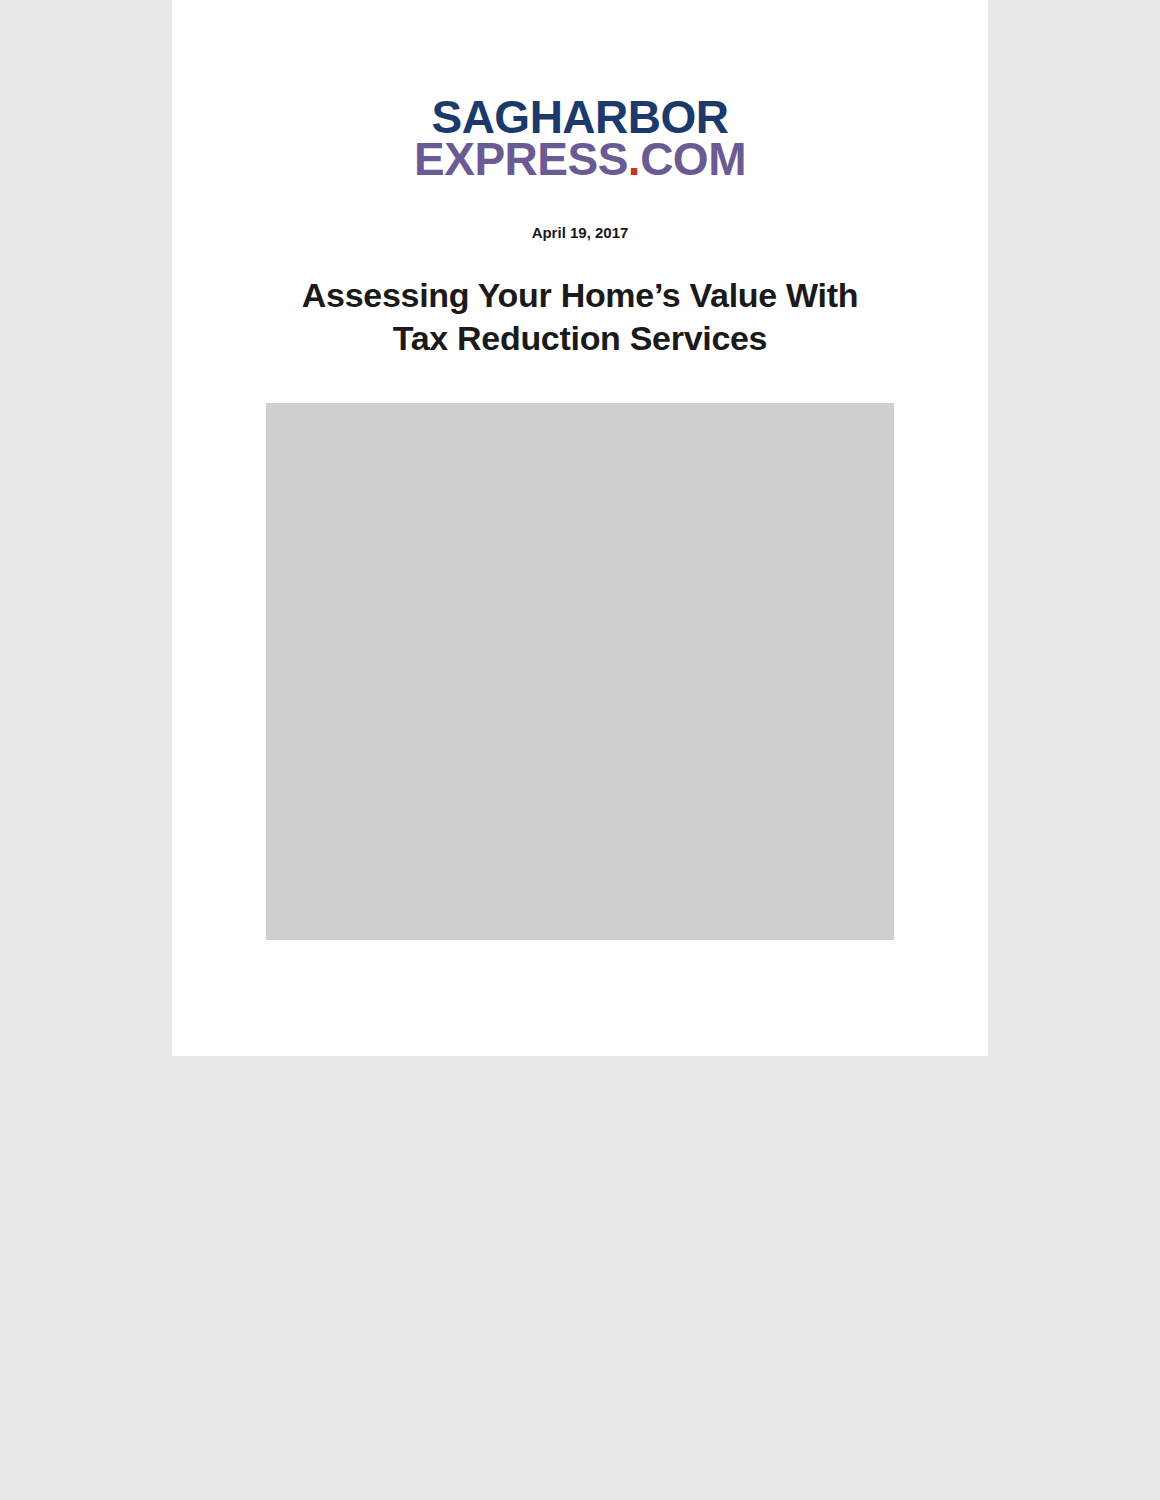SAGHARBOR EXPRESS. COM
April 19, 2017
Assessing Your Home’s Value With
Tax Reduction Services